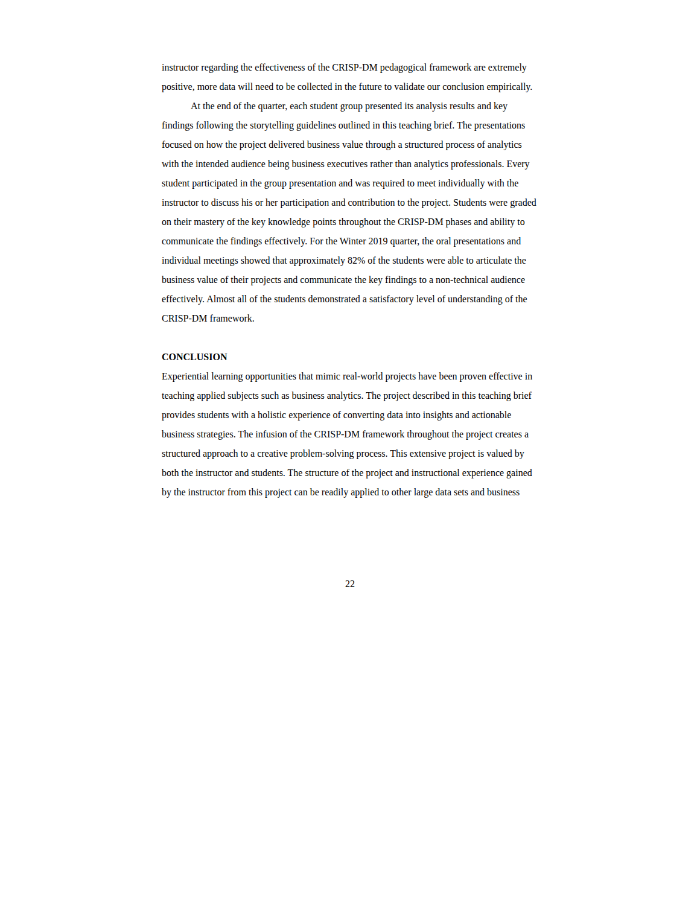instructor regarding the effectiveness of the CRISP-DM pedagogical framework are extremely positive, more data will need to be collected in the future to validate our conclusion empirically.
At the end of the quarter, each student group presented its analysis results and key findings following the storytelling guidelines outlined in this teaching brief. The presentations focused on how the project delivered business value through a structured process of analytics with the intended audience being business executives rather than analytics professionals. Every student participated in the group presentation and was required to meet individually with the instructor to discuss his or her participation and contribution to the project. Students were graded on their mastery of the key knowledge points throughout the CRISP-DM phases and ability to communicate the findings effectively. For the Winter 2019 quarter, the oral presentations and individual meetings showed that approximately 82% of the students were able to articulate the business value of their projects and communicate the key findings to a non-technical audience effectively. Almost all of the students demonstrated a satisfactory level of understanding of the CRISP-DM framework.
Conclusion
Experiential learning opportunities that mimic real-world projects have been proven effective in teaching applied subjects such as business analytics. The project described in this teaching brief provides students with a holistic experience of converting data into insights and actionable business strategies. The infusion of the CRISP-DM framework throughout the project creates a structured approach to a creative problem-solving process. This extensive project is valued by both the instructor and students. The structure of the project and instructional experience gained by the instructor from this project can be readily applied to other large data sets and business
22